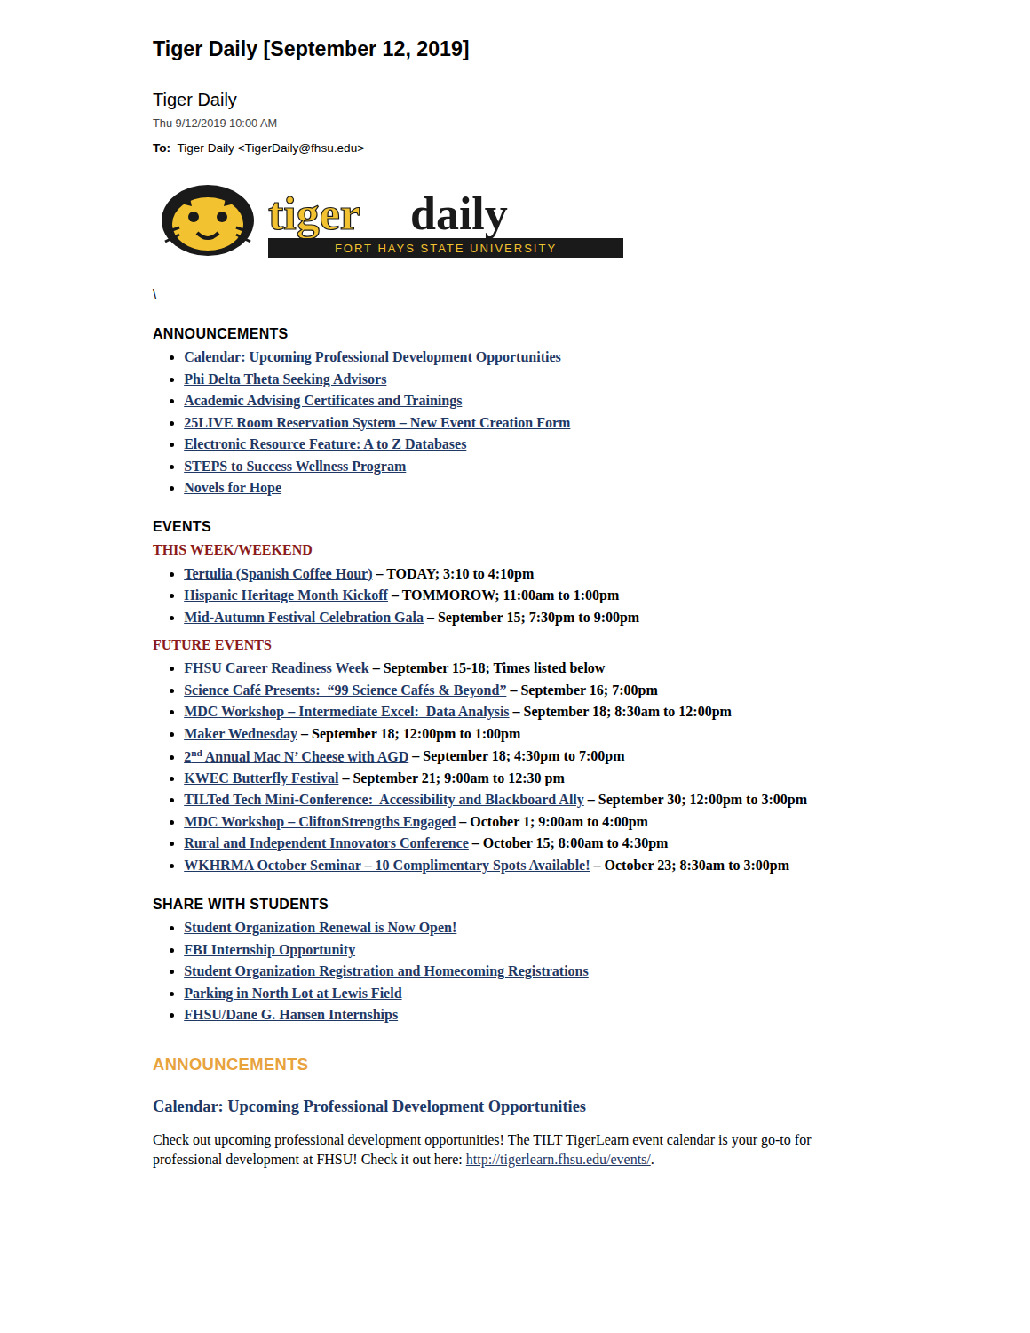Tiger Daily [September 12, 2019]
Tiger Daily
Thu 9/12/2019 10:00 AM
To: Tiger Daily <TigerDaily@fhsu.edu>
tiger daily FORT HAYS STATE UNIVERSITY
\
ANNOUNCEMENTS
Calendar: Upcoming Professional Development Opportunities
Phi Delta Theta Seeking Advisors
Academic Advising Certificates and Trainings
25LIVE Room Reservation System – New Event Creation Form
Electronic Resource Feature: A to Z Databases
STEPS to Success Wellness Program
Novels for Hope
EVENTS
THIS WEEK/WEEKEND
Tertulia (Spanish Coffee Hour) – TODAY; 3:10 to 4:10pm
Hispanic Heritage Month Kickoff – TOMMOROW; 11:00am to 1:00pm
Mid-Autumn Festival Celebration Gala – September 15; 7:30pm to 9:00pm
FUTURE EVENTS
FHSU Career Readiness Week – September 15-18; Times listed below
Science Café Presents: “99 Science Cafés & Beyond” – September 16; 7:00pm
MDC Workshop – Intermediate Excel: Data Analysis – September 18; 8:30am to 12:00pm
Maker Wednesday – September 18; 12:00pm to 1:00pm
2nd Annual Mac N’ Cheese with AGD – September 18; 4:30pm to 7:00pm
KWEC Butterfly Festival – September 21; 9:00am to 12:30 pm
TILTed Tech Mini-Conference: Accessibility and Blackboard Ally – September 30; 12:00pm to 3:00pm
MDC Workshop – CliftonStrengths Engaged – October 1; 9:00am to 4:00pm
Rural and Independent Innovators Conference – October 15; 8:00am to 4:30pm
WKHRMA October Seminar – 10 Complimentary Spots Available! – October 23; 8:30am to 3:00pm
SHARE WITH STUDENTS
Student Organization Renewal is Now Open!
FBI Internship Opportunity
Student Organization Registration and Homecoming Registrations
Parking in North Lot at Lewis Field
FHSU/Dane G. Hansen Internships
ANNOUNCEMENTS
Calendar: Upcoming Professional Development Opportunities
Check out upcoming professional development opportunities! The TILT TigerLearn event calendar is your go-to for professional development at FHSU! Check it out here: http://tigerlearn.fhsu.edu/events/.